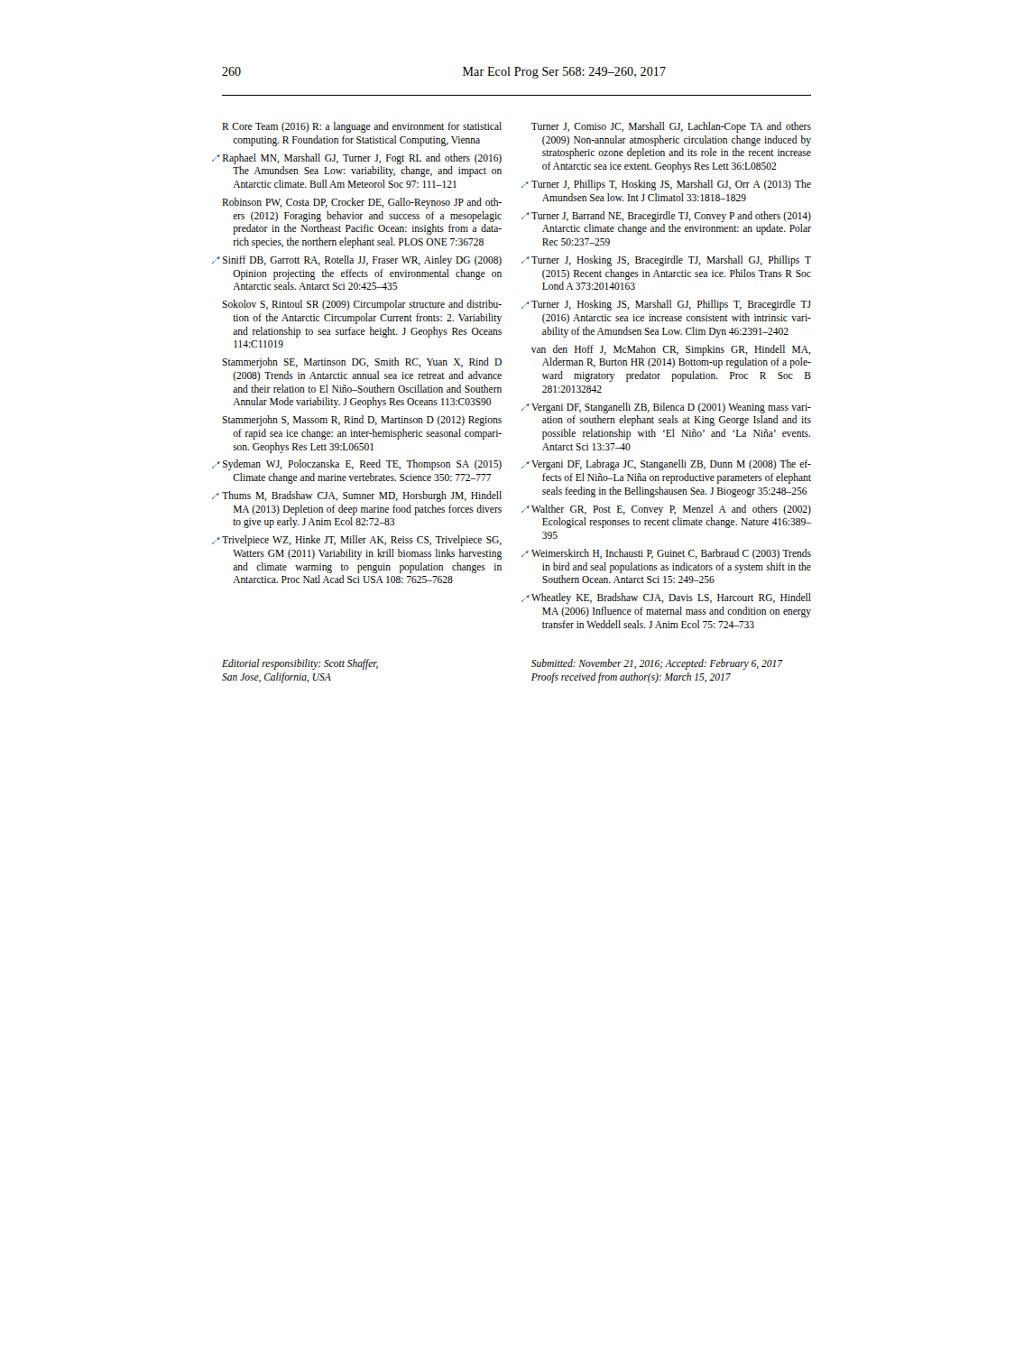260
Mar Ecol Prog Ser 568: 249–260, 2017
R Core Team (2016) R: a language and environment for statistical computing. R Foundation for Statistical Computing, Vienna
Raphael MN, Marshall GJ, Turner J, Fogt RL and others (2016) The Amundsen Sea Low: variability, change, and impact on Antarctic climate. Bull Am Meteorol Soc 97: 111–121
Robinson PW, Costa DP, Crocker DE, Gallo-Reynoso JP and others (2012) Foraging behavior and success of a mesopelagic predator in the Northeast Pacific Ocean: insights from a data-rich species, the northern elephant seal. PLOS ONE 7:36728
Siniff DB, Garrott RA, Rotella JJ, Fraser WR, Ainley DG (2008) Opinion projecting the effects of environmental change on Antarctic seals. Antarct Sci 20:425–435
Sokolov S, Rintoul SR (2009) Circumpolar structure and distribution of the Antarctic Circumpolar Current fronts: 2. Variability and relationship to sea surface height. J Geophys Res Oceans 114:C11019
Stammerjohn SE, Martinson DG, Smith RC, Yuan X, Rind D (2008) Trends in Antarctic annual sea ice retreat and advance and their relation to El Niño–Southern Oscillation and Southern Annular Mode variability. J Geophys Res Oceans 113:C03S90
Stammerjohn S, Massom R, Rind D, Martinson D (2012) Regions of rapid sea ice change: an inter-hemispheric seasonal comparison. Geophys Res Lett 39:L06501
Sydeman WJ, Poloczanska E, Reed TE, Thompson SA (2015) Climate change and marine vertebrates. Science 350: 772–777
Thums M, Bradshaw CJA, Sumner MD, Horsburgh JM, Hindell MA (2013) Depletion of deep marine food patches forces divers to give up early. J Anim Ecol 82:72–83
Trivelpiece WZ, Hinke JT, Miller AK, Reiss CS, Trivelpiece SG, Watters GM (2011) Variability in krill biomass links harvesting and climate warming to penguin population changes in Antarctica. Proc Natl Acad Sci USA 108: 7625–7628
Turner J, Comiso JC, Marshall GJ, Lachlan-Cope TA and others (2009) Non-annular atmospheric circulation change induced by stratospheric ozone depletion and its role in the recent increase of Antarctic sea ice extent. Geophys Res Lett 36:L08502
Turner J, Phillips T, Hosking JS, Marshall GJ, Orr A (2013) The Amundsen Sea low. Int J Climatol 33:1818–1829
Turner J, Barrand NE, Bracegirdle TJ, Convey P and others (2014) Antarctic climate change and the environment: an update. Polar Rec 50:237–259
Turner J, Hosking JS, Bracegirdle TJ, Marshall GJ, Phillips T (2015) Recent changes in Antarctic sea ice. Philos Trans R Soc Lond A 373:20140163
Turner J, Hosking JS, Marshall GJ, Phillips T, Bracegirdle TJ (2016) Antarctic sea ice increase consistent with intrinsic variability of the Amundsen Sea Low. Clim Dyn 46:2391–2402
van den Hoff J, McMahon CR, Simpkins GR, Hindell MA, Alderman R, Burton HR (2014) Bottom-up regulation of a pole-ward migratory predator population. Proc R Soc B 281:20132842
Vergani DF, Stanganelli ZB, Bilenca D (2001) Weaning mass variation of southern elephant seals at King George Island and its possible relationship with ‘El Niño’ and ‘La Niña’ events. Antarct Sci 13:37–40
Vergani DF, Labraga JC, Stanganelli ZB, Dunn M (2008) The effects of El Niño–La Niña on reproductive parameters of elephant seals feeding in the Bellingshausen Sea. J Biogeogr 35:248–256
Walther GR, Post E, Convey P, Menzel A and others (2002) Ecological responses to recent climate change. Nature 416:389–395
Weimerskirch H, Inchausti P, Guinet C, Barbraud C (2003) Trends in bird and seal populations as indicators of a system shift in the Southern Ocean. Antarct Sci 15: 249–256
Wheatley KE, Bradshaw CJA, Davis LS, Harcourt RG, Hindell MA (2006) Influence of maternal mass and condition on energy transfer in Weddell seals. J Anim Ecol 75: 724–733
Editorial responsibility: Scott Shaffer,
San Jose, California, USA
Submitted: November 21, 2016; Accepted: February 6, 2017
Proofs received from author(s): March 15, 2017